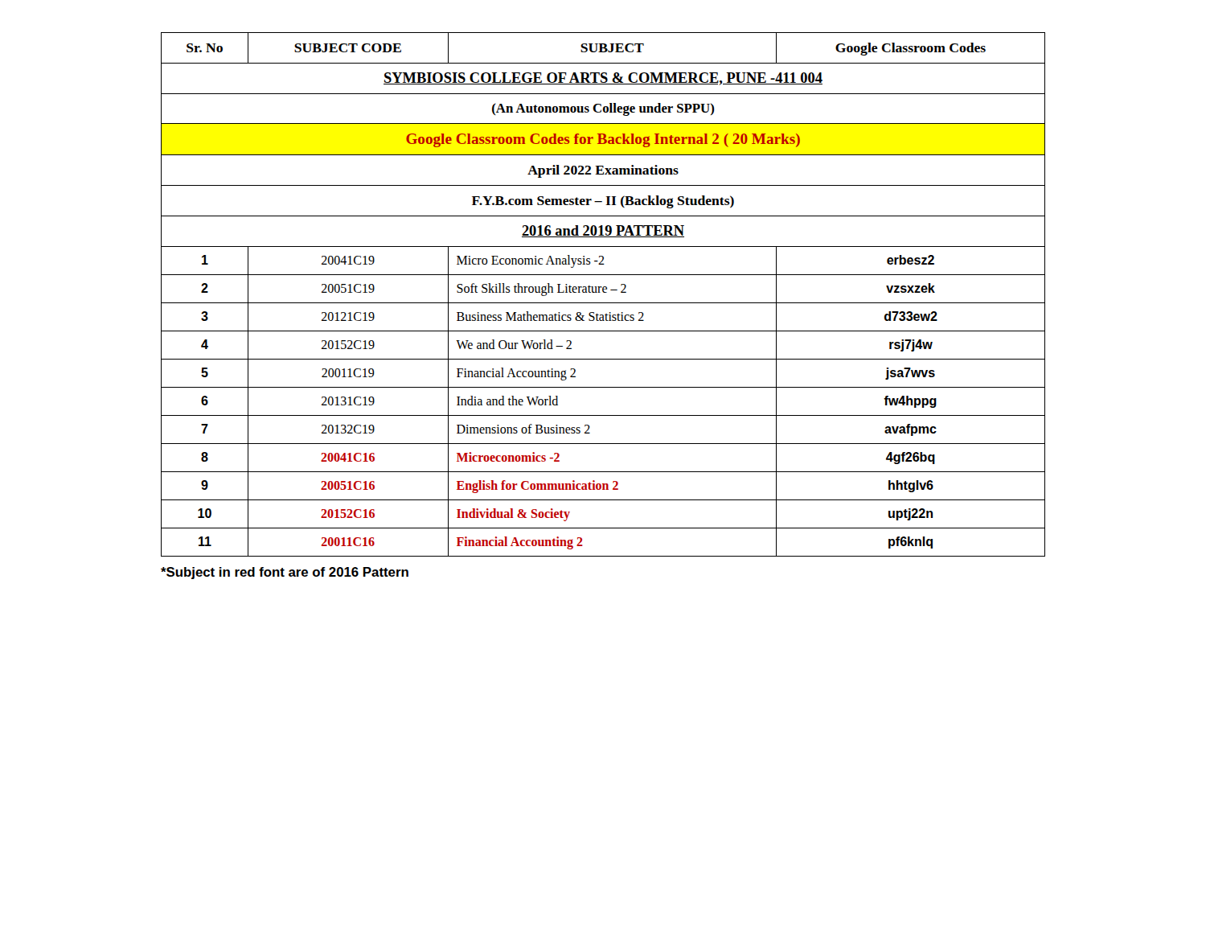| SYMBIOSIS COLLEGE OF ARTS & COMMERCE, PUNE -411 004 |
| (An Autonomous College under SPPU) |
| Google Classroom Codes for Backlog Internal 2 ( 20 Marks) |
| April 2022 Examinations |
| F.Y.B.com Semester – II (Backlog Students) |
| 2016 and 2019 PATTERN |
| Sr. No | SUBJECT CODE | SUBJECT | Google Classroom Codes |
| 1 | 20041C19 | Micro Economic Analysis -2 | erbesz2 |
| 2 | 20051C19 | Soft Skills through Literature – 2 | vzsxzek |
| 3 | 20121C19 | Business Mathematics & Statistics 2 | d733ew2 |
| 4 | 20152C19 | We and Our World – 2 | rsj7j4w |
| 5 | 20011C19 | Financial Accounting 2 | jsa7wvs |
| 6 | 20131C19 | India and the World | fw4hppg |
| 7 | 20132C19 | Dimensions of Business 2 | avafpmc |
| 8 | 20041C16 | Microeconomics -2 | 4gf26bq |
| 9 | 20051C16 | English for Communication 2 | hhtglv6 |
| 10 | 20152C16 | Individual & Society | uptj22n |
| 11 | 20011C16 | Financial Accounting 2 | pf6knlq |
*Subject in red font are of 2016 Pattern